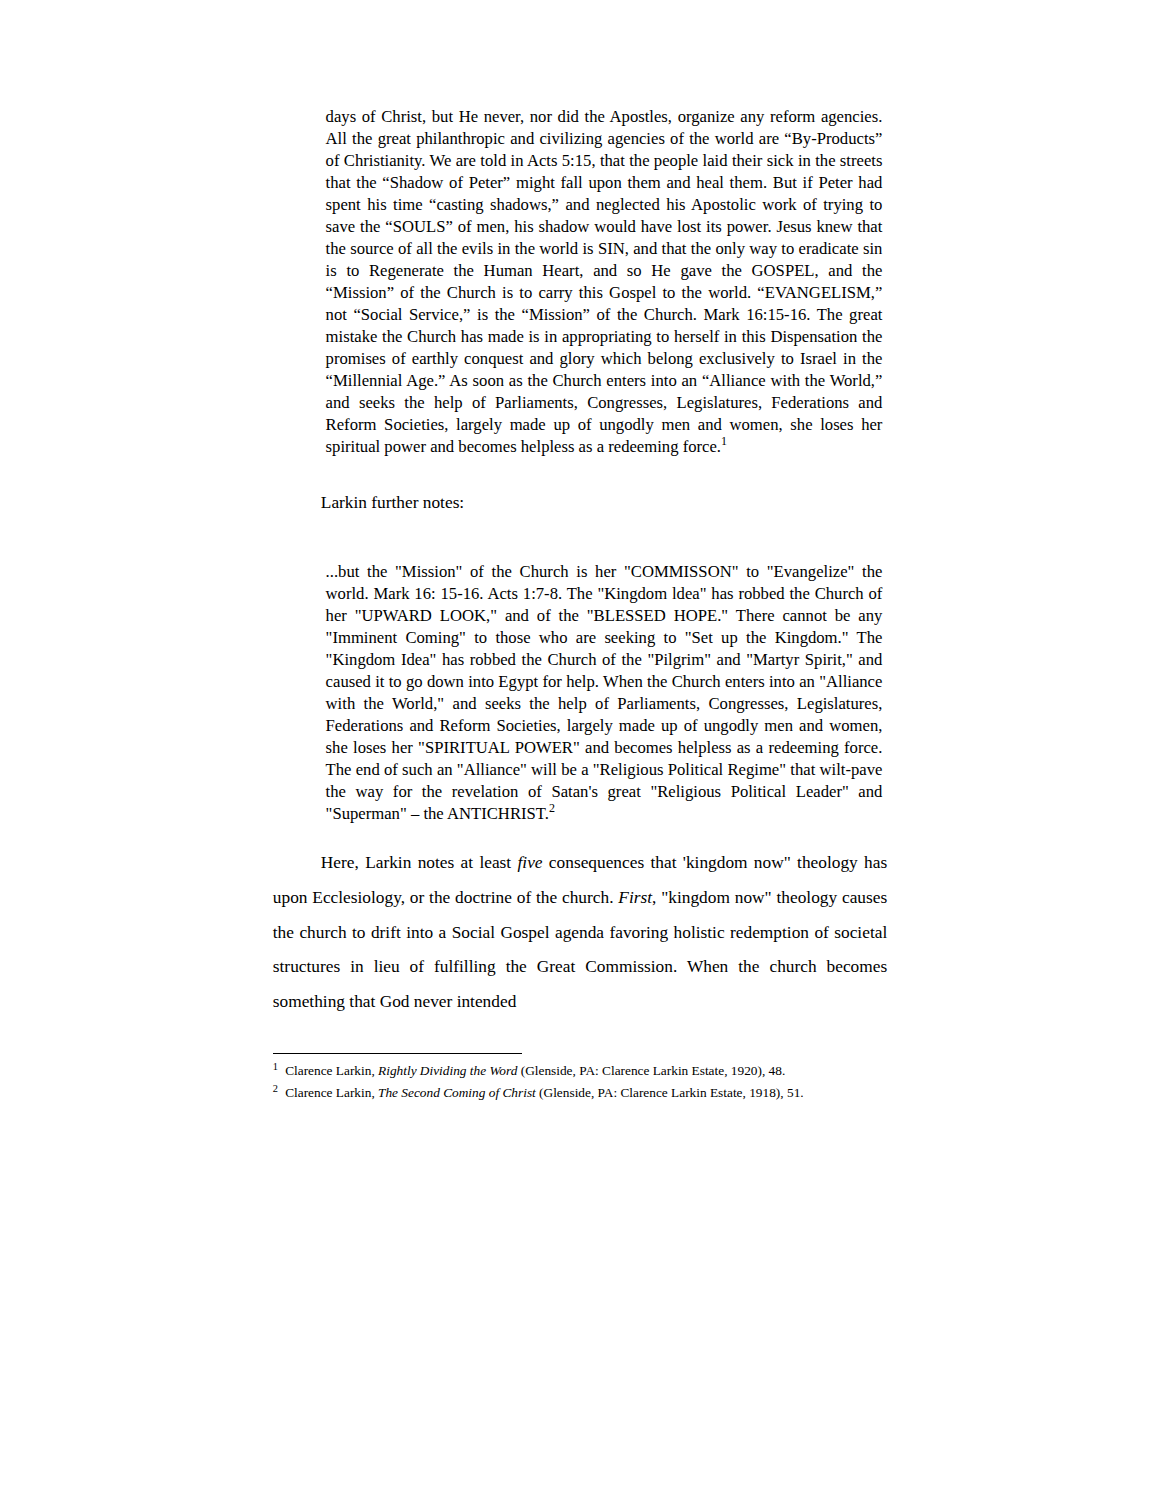days of Christ, but He never, nor did the Apostles, organize any reform agencies. All the great philanthropic and civilizing agencies of the world are “By-Products” of Christianity. We are told in Acts 5:15, that the people laid their sick in the streets that the “Shadow of Peter” might fall upon them and heal them. But if Peter had spent his time “casting shadows,” and neglected his Apostolic work of trying to save the “SOULS” of men, his shadow would have lost its power. Jesus knew that the source of all the evils in the world is SIN, and that the only way to eradicate sin is to Regenerate the Human Heart, and so He gave the GOSPEL, and the “Mission” of the Church is to carry this Gospel to the world. “EVANGELISM,” not “Social Service,” is the “Mission” of the Church. Mark 16:15-16. The great mistake the Church has made is in appropriating to herself in this Dispensation the promises of earthly conquest and glory which belong exclusively to Israel in the “Millennial Age.” As soon as the Church enters into an “Alliance with the World,” and seeks the help of Parliaments, Congresses, Legislatures, Federations and Reform Societies, largely made up of ungodly men and women, she loses her spiritual power and becomes helpless as a redeeming force.1
Larkin further notes:
...but the "Mission" of the Church is her "COMMISSON" to "Evangelize" the world. Mark 16: 15-16. Acts 1:7-8. The "Kingdom ldea" has robbed the Church of her "UPWARD LOOK," and of the "BLESSED HOPE." There cannot be any "Imminent Coming" to those who are seeking to "Set up the Kingdom." The "Kingdom Idea" has robbed the Church of the "Pilgrim" and "Martyr Spirit," and caused it to go down into Egypt for help. When the Church enters into an "Alliance with the World," and seeks the help of Parliaments, Congresses, Legislatures, Federations and Reform Societies, largely made up of ungodly men and women, she loses her "SPIRITUAL POWER" and becomes helpless as a redeeming force. The end of such an "Alliance" will be a "Religious Political Regime" that wilt-pave the way for the revelation of Satan's great "Religious Political Leader" and "Superman" – the ANTICHRIST.2
Here, Larkin notes at least five consequences that 'kingdom now" theology has upon Ecclesiology, or the doctrine of the church. First, "kingdom now" theology causes the church to drift into a Social Gospel agenda favoring holistic redemption of societal structures in lieu of fulfilling the Great Commission. When the church becomes something that God never intended
1 Clarence Larkin, Rightly Dividing the Word (Glenside, PA: Clarence Larkin Estate, 1920), 48.
2 Clarence Larkin, The Second Coming of Christ (Glenside, PA: Clarence Larkin Estate, 1918), 51.